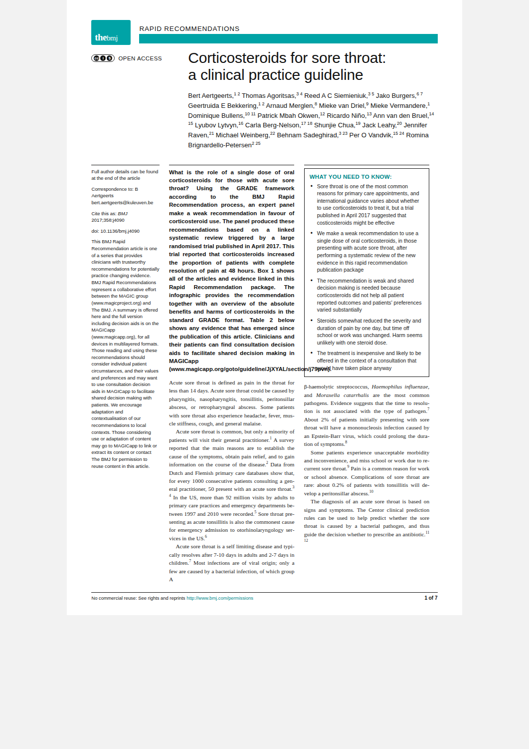thebmj
RAPID RECOMMENDATIONS
cc i$ OPEN ACCESS
Corticosteroids for sore throat:
a clinical practice guideline
Bert Aertgeerts,1 2 Thomas Agoritsas,3 4 Reed A C Siemieniuk,3 5 Jako Burgers,6 7 Geertruida E Bekkering,1 2 Arnaud Merglen,8 Mieke van Driel,9 Mieke Vermandere,1 Dominique Bullens,10 11 Patrick Mbah Okwen,12 Ricardo Niño,13 Ann van den Bruel,14 15 Lyubov Lytvyn,16 Carla Berg-Nelson,17 18 Shunjie Chua,19 Jack Leahy,20 Jennifer Raven,21 Michael Weinberg,22 Behnam Sadeghirad,3 23 Per O Vandvik,15 24 Romina Brignardello-Petersen2 25
Full author details can be found at the end of the article
Correspondence to: B Aertgeerts
bert.aertgeerts@kuleuven.be
Cite this as: BMJ 2017;358:j4090
doi: 10.1136/bmj.j4090
This BMJ Rapid Recommendation article is one of a series that provides clinicians with trustworthy recommendations for potentially practice changing evidence. BMJ Rapid Recommendations represent a collaborative effort between the MAGIC group (www.magicproject.org) and The BMJ. A summary is offered here and the full version including decision aids is on the MAGICapp (www.magicapp.org), for all devices in multilayered formats. Those reading and using these recommendations should consider individual patient circumstances, and their values and preferences and may want to use consultation decision aids in MAGICapp to facilitate shared decision making with patients. We encourage adaptation and contextualisation of our recommendations to local contexts. Those considering use or adaptation of content may go to MAGICapp to link or extract its content or contact The BMJ for permission to reuse content in this article.
What is the role of a single dose of oral corticosteroids for those with acute sore throat? Using the GRADE framework according to the BMJ Rapid Recommendation process, an expert panel make a weak recommendation in favour of corticosteroid use. The panel produced these recommendations based on a linked systematic review triggered by a large randomised trial published in April 2017. This trial reported that corticosteroids increased the proportion of patients with complete resolution of pain at 48 hours. Box 1 shows all of the articles and evidence linked in this Rapid Recommendation package. The infographic provides the recommendation together with an overview of the absolute benefits and harms of corticosteroids in the standard GRADE format. Table 2 below shows any evidence that has emerged since the publication of this article. Clinicians and their patients can find consultation decision aids to facilitate shared decision making in MAGICapp (www.magicapp.org/goto/guideline/JjXYAL/section/j79pvn).
Acute sore throat is defined as pain in the throat for less than 14 days. Acute sore throat could be caused by pharyngitis, nasopharyngitis, tonsillitis, peritonsillar abscess, or retropharyngeal abscess. Some patients with sore throat also experience headache, fever, muscle stiffness, cough, and general malaise.
Acute sore throat is common, but only a minority of patients will visit their general practitioner.1 A survey reported that the main reasons are to establish the cause of the symptoms, obtain pain relief, and to gain information on the course of the disease.2 Data from Dutch and Flemish primary care databases show that, for every 1000 consecutive patients consulting a general practitioner, 50 present with an acute sore throat.3 4 In the US, more than 92 million visits by adults to primary care practices and emergency departments between 1997 and 2010 were recorded.5 Sore throat presenting as acute tonsillitis is also the commonest cause for emergency admission to otorhinolaryngology services in the US.6
Acute sore throat is a self limiting disease and typically resolves after 7-10 days in adults and 2-7 days in children.7 Most infections are of viral origin; only a few are caused by a bacterial infection, of which group A
What you need to know:
Sore throat is one of the most common reasons for primary care appointments, and international guidance varies about whether to use corticosteroids to treat it, but a trial published in April 2017 suggested that costicosteroids might be effective
We make a weak recommendation to use a single dose of oral corticosteroids, in those presenting with acute sore throat, after performing a systematic review of the new evidence in this rapid recommendation publication package
The recommendation is weak and shared decision making is needed because corticosteroids did not help all patient reported outcomes and patients' preferences varied substantially
Steroids somewhat reduced the severity and duration of pain by one day, but time off school or work was unchanged. Harm seems unlikely with one steroid dose.
The treatment is inexpensive and likely to be offered in the context of a consultation that would have taken place anyway
β-haemolytic streptococcus, Haemophilus influenzae, and Moraxella catarrhalis are the most common pathogens. Evidence suggests that the time to resolution is not associated with the type of pathogen.7 About 2% of patients initially presenting with sore throat will have a mononucleosis infection caused by an Epstein-Barr virus, which could prolong the duration of symptoms.8
Some patients experience unacceptable morbidity and inconvenience, and miss school or work due to recurrent sore throat.9 Pain is a common reason for work or school absence. Complications of sore throat are rare: about 0.2% of patients with tonsillitis will develop a peritonsillar abscess.10
The diagnosis of an acute sore throat is based on signs and symptoms. The Centor clinical prediction rules can be used to help predict whether the sore throat is caused by a bacterial pathogen, and thus guide the decision whether to prescribe an antibiotic.11 12
No commercial reuse: See rights and reprints http://www.bmj.com/permissions
1 of 7